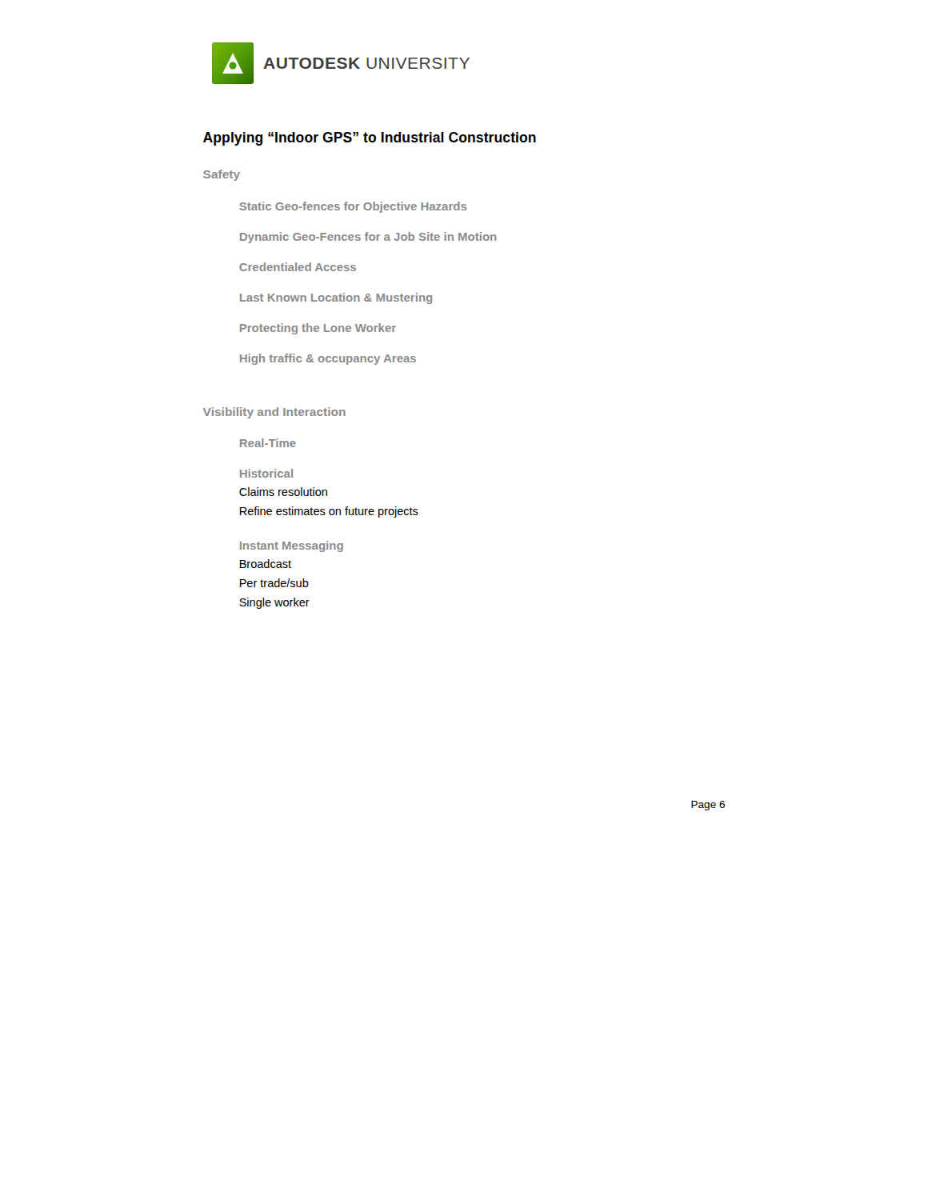AUTODESK UNIVERSITY
Applying “Indoor GPS” to Industrial Construction
Safety
Static Geo-fences for Objective Hazards
Dynamic Geo-Fences for a Job Site in Motion
Credentialed Access
Last Known Location & Mustering
Protecting the Lone Worker
High traffic & occupancy Areas
Visibility and Interaction
Real-Time
Historical
Claims resolution
Refine estimates on future projects
Instant Messaging
Broadcast
Per trade/sub
Single worker
Page 6